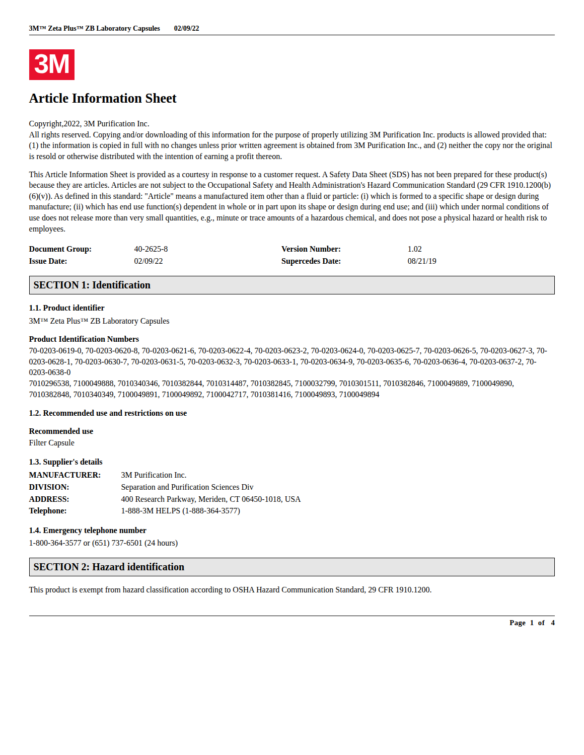3M™ Zeta Plus™ ZB Laboratory Capsules 02/09/22
3M
Article Information Sheet
Copyright,2022, 3M Purification Inc.
All rights reserved. Copying and/or downloading of this information for the purpose of properly utilizing 3M Purification Inc. products is allowed provided that: (1) the information is copied in full with no changes unless prior written agreement is obtained from 3M Purification Inc., and (2) neither the copy nor the original is resold or otherwise distributed with the intention of earning a profit thereon.
This Article Information Sheet is provided as a courtesy in response to a customer request. A Safety Data Sheet (SDS) has not been prepared for these product(s) because they are articles. Articles are not subject to the Occupational Safety and Health Administration's Hazard Communication Standard (29 CFR 1910.1200(b)(6)(v)). As defined in this standard: "Article" means a manufactured item other than a fluid or particle: (i) which is formed to a specific shape or design during manufacture; (ii) which has end use function(s) dependent in whole or in part upon its shape or design during end use; and (iii) which under normal conditions of use does not release more than very small quantities, e.g., minute or trace amounts of a hazardous chemical, and does not pose a physical hazard or health risk to employees.
| Document Group: | 40-2625-8 | Version Number: | 1.02 |
| Issue Date: | 02/09/22 | Supercedes Date: | 08/21/19 |
SECTION 1: Identification
1.1. Product identifier
3M™ Zeta Plus™ ZB Laboratory Capsules
Product Identification Numbers
70-0203-0619-0, 70-0203-0620-8, 70-0203-0621-6, 70-0203-0622-4, 70-0203-0623-2, 70-0203-0624-0, 70-0203-0625-7, 70-0203-0626-5, 70-0203-0627-3, 70-0203-0628-1, 70-0203-0630-7, 70-0203-0631-5, 70-0203-0632-3, 70-0203-0633-1, 70-0203-0634-9, 70-0203-0635-6, 70-0203-0636-4, 70-0203-0637-2, 70-0203-0638-0
7010296538, 7100049888, 7010340346, 7010382844, 7010314487, 7010382845, 7100032799, 7010301511, 7010382846, 7100049889, 7100049890, 7010382848, 7010340349, 7100049891, 7100049892, 7100042717, 7010381416, 7100049893, 7100049894
1.2. Recommended use and restrictions on use
Recommended use
Filter Capsule
1.3. Supplier's details
| MANUFACTURER: | 3M Purification Inc. |
| DIVISION: | Separation and Purification Sciences Div |
| ADDRESS: | 400 Research Parkway, Meriden, CT 06450-1018, USA |
| Telephone: | 1-888-3M HELPS (1-888-364-3577) |
1.4. Emergency telephone number
1-800-364-3577 or (651) 737-6501 (24 hours)
SECTION 2: Hazard identification
This product is exempt from hazard classification according to OSHA Hazard Communication Standard, 29 CFR 1910.1200.
Page 1 of 4